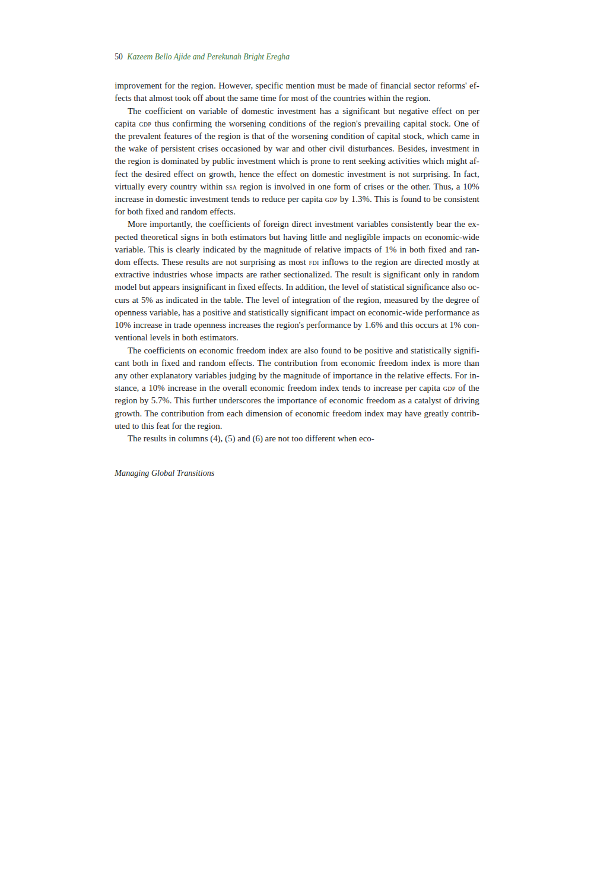50 Kazeem Bello Ajide and Perekunah Bright Eregha
improvement for the region. However, specific mention must be made of financial sector reforms' effects that almost took off about the same time for most of the countries within the region.
The coefficient on variable of domestic investment has a significant but negative effect on per capita gdp thus confirming the worsening conditions of the region's prevailing capital stock. One of the prevalent features of the region is that of the worsening condition of capital stock, which came in the wake of persistent crises occasioned by war and other civil disturbances. Besides, investment in the region is dominated by public investment which is prone to rent seeking activities which might affect the desired effect on growth, hence the effect on domestic investment is not surprising. In fact, virtually every country within ssa region is involved in one form of crises or the other. Thus, a 10% increase in domestic investment tends to reduce per capita gdp by 1.3%. This is found to be consistent for both fixed and random effects.
More importantly, the coefficients of foreign direct investment variables consistently bear the expected theoretical signs in both estimators but having little and negligible impacts on economic-wide variable. This is clearly indicated by the magnitude of relative impacts of 1% in both fixed and random effects. These results are not surprising as most fdi inflows to the region are directed mostly at extractive industries whose impacts are rather sectionalized. The result is significant only in random model but appears insignificant in fixed effects. In addition, the level of statistical significance also occurs at 5% as indicated in the table. The level of integration of the region, measured by the degree of openness variable, has a positive and statistically significant impact on economic-wide performance as 10% increase in trade openness increases the region's performance by 1.6% and this occurs at 1% conventional levels in both estimators.
The coefficients on economic freedom index are also found to be positive and statistically significant both in fixed and random effects. The contribution from economic freedom index is more than any other explanatory variables judging by the magnitude of importance in the relative effects. For instance, a 10% increase in the overall economic freedom index tends to increase per capita gdp of the region by 5.7%. This further underscores the importance of economic freedom as a catalyst of driving growth. The contribution from each dimension of economic freedom index may have greatly contributed to this feat for the region.
The results in columns (4), (5) and (6) are not too different when eco-
Managing Global Transitions